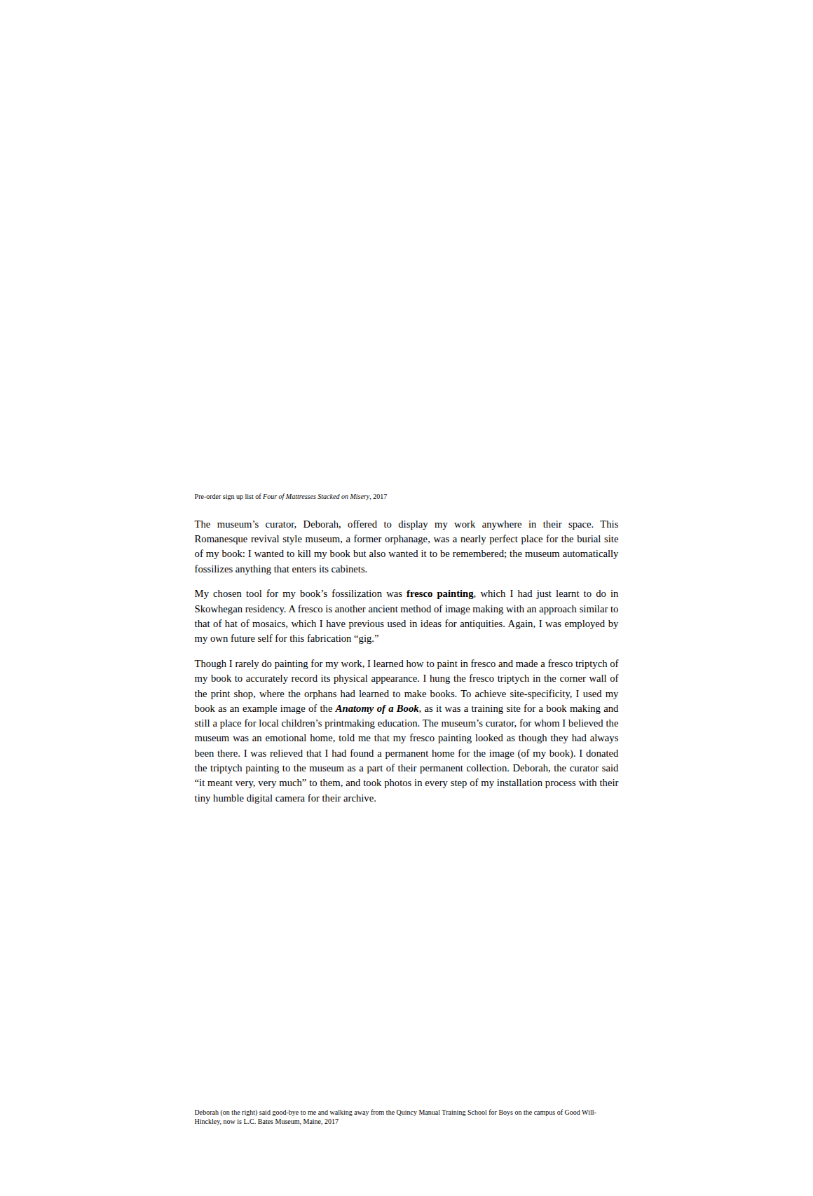Pre-order sign up list of Four of Mattresses Stacked on Misery, 2017
The museum’s curator, Deborah, offered to display my work anywhere in their space. This Romanesque revival style museum, a former orphanage, was a nearly perfect place for the burial site of my book: I wanted to kill my book but also wanted it to be remembered; the museum automatically fossilizes anything that enters its cabinets.
My chosen tool for my book’s fossilization was fresco painting, which I had just learnt to do in Skowhegan residency. A fresco is another ancient method of image making with an approach similar to that of hat of mosaics, which I have previous used in ideas for antiquities. Again, I was employed by my own future self for this fabrication “gig.”
Though I rarely do painting for my work, I learned how to paint in fresco and made a fresco triptych of my book to accurately record its physical appearance. I hung the fresco triptych in the corner wall of the print shop, where the orphans had learned to make books. To achieve site-specificity, I used my book as an example image of the Anatomy of a Book, as it was a training site for a book making and still a place for local children’s printmaking education. The museum’s curator, for whom I believed the museum was an emotional home, told me that my fresco painting looked as though they had always been there. I was relieved that I had found a permanent home for the image (of my book). I donated the triptych painting to the museum as a part of their permanent collection. Deborah, the curator said “it meant very, very much” to them, and took photos in every step of my installation process with their tiny humble digital camera for their archive.
Deborah (on the right) said good-bye to me and walking away from the Quincy Manual Training School for Boys on the campus of Good Will-Hinckley, now is L.C. Bates Museum, Maine, 2017